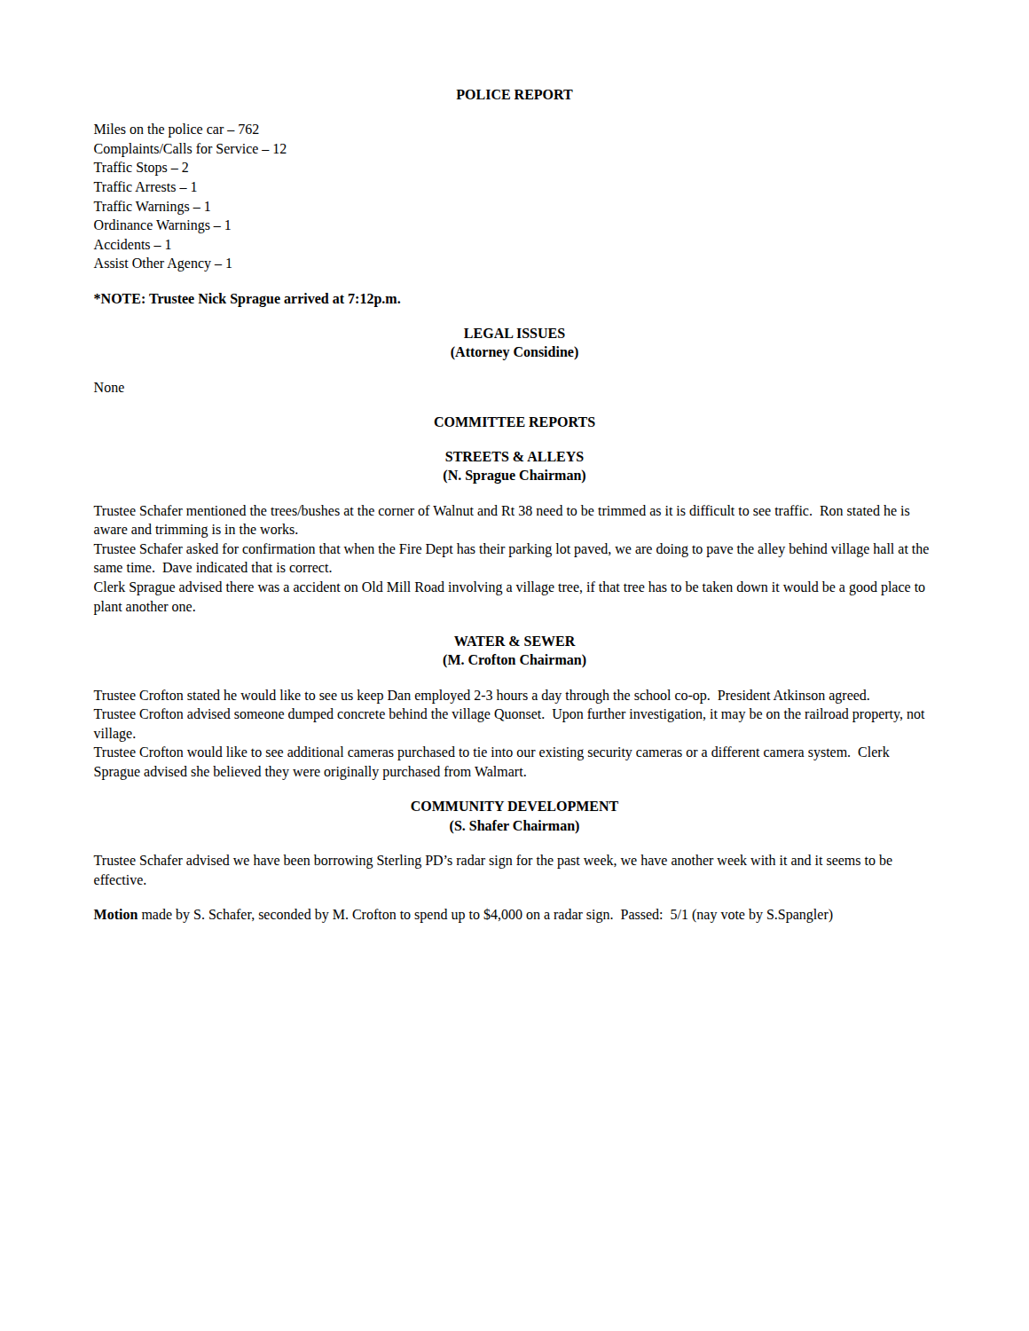Police Report
Miles on the police car – 762
Complaints/Calls for Service – 12
Traffic Stops – 2
Traffic Arrests – 1
Traffic Warnings – 1
Ordinance Warnings – 1
Accidents – 1
Assist Other Agency – 1
*NOTE: Trustee Nick Sprague arrived at 7:12p.m.
Legal Issues
(Attorney Considine)
None
Committee Reports
Streets & Alleys
(N. Sprague Chairman)
Trustee Schafer mentioned the trees/bushes at the corner of Walnut and Rt 38 need to be trimmed as it is difficult to see traffic. Ron stated he is aware and trimming is in the works.
Trustee Schafer asked for confirmation that when the Fire Dept has their parking lot paved, we are doing to pave the alley behind village hall at the same time. Dave indicated that is correct.
Clerk Sprague advised there was a accident on Old Mill Road involving a village tree, if that tree has to be taken down it would be a good place to plant another one.
Water & Sewer
(M. Crofton Chairman)
Trustee Crofton stated he would like to see us keep Dan employed 2-3 hours a day through the school co-op. President Atkinson agreed.
Trustee Crofton advised someone dumped concrete behind the village Quonset. Upon further investigation, it may be on the railroad property, not village.
Trustee Crofton would like to see additional cameras purchased to tie into our existing security cameras or a different camera system. Clerk Sprague advised she believed they were originally purchased from Walmart.
Community Development
(S. Shafer Chairman)
Trustee Schafer advised we have been borrowing Sterling PD’s radar sign for the past week, we have another week with it and it seems to be effective.
Motion made by S. Schafer, seconded by M. Crofton to spend up to $4,000 on a radar sign. Passed: 5/1 (nay vote by S.Spangler)